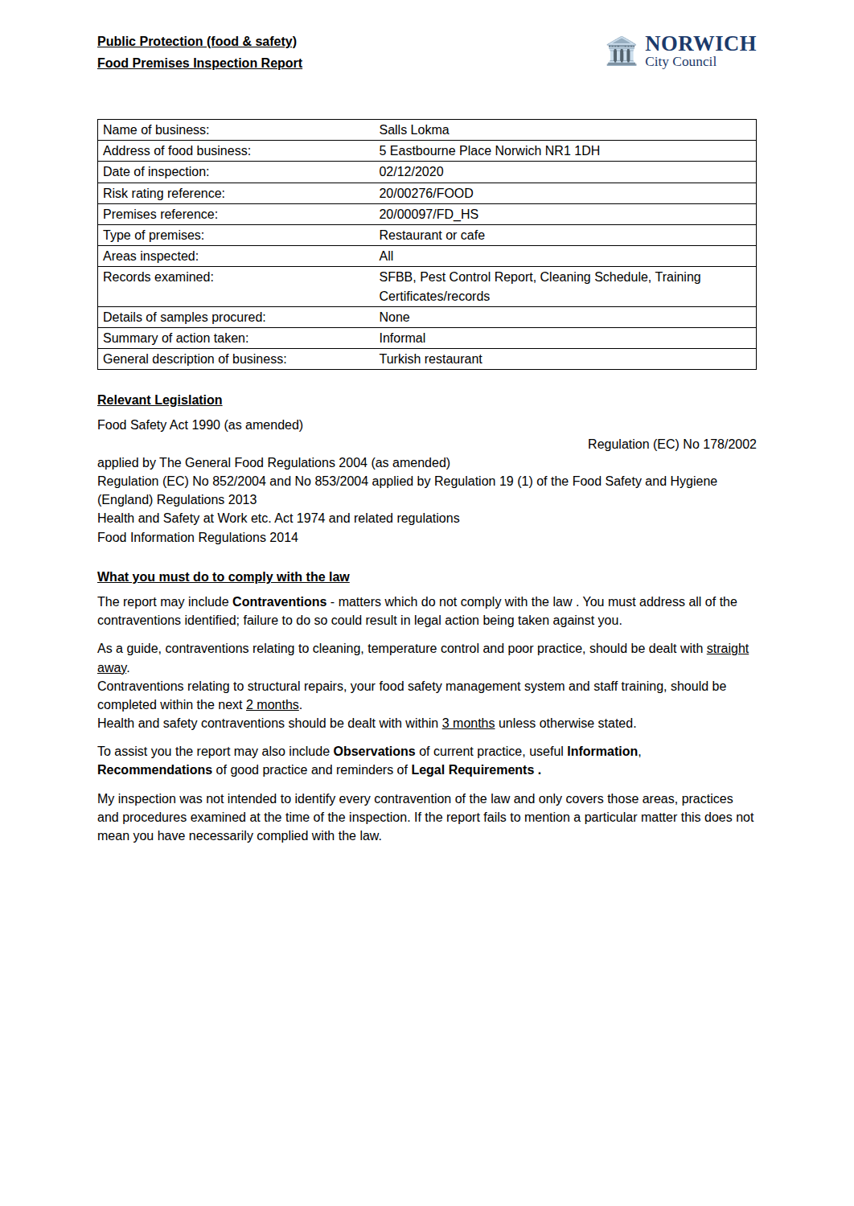🏛️ NORWICH City Council
Public Protection (food & safety)
Food Premises Inspection Report
| Name of business: | Salls Lokma |
| Address of food business: | 5 Eastbourne Place Norwich NR1 1DH |
| Date of inspection: | 02/12/2020 |
| Risk rating reference: | 20/00276/FOOD |
| Premises reference: | 20/00097/FD_HS |
| Type of premises: | Restaurant or cafe |
| Areas inspected: | All |
| Records examined: | SFBB, Pest Control Report, Cleaning Schedule, Training Certificates/records |
| Details of samples procured: | None |
| Summary of action taken: | Informal |
| General description of business: | Turkish restaurant |
Relevant Legislation
Food Safety Act 1990 (as amended)
Regulation (EC) No 178/2002
applied by The General Food Regulations 2004 (as amended)
Regulation (EC) No 852/2004 and No 853/2004 applied by Regulation 19 (1) of the Food Safety and Hygiene (England) Regulations 2013
Health and Safety at Work etc. Act 1974 and related regulations
Food Information Regulations 2014
What you must do to comply with the law
The report may include Contraventions - matters which do not comply with the law . You must address all of the contraventions identified; failure to do so could result in legal action being taken against you.
As a guide, contraventions relating to cleaning, temperature control and poor practice, should be dealt with straight away.
Contraventions relating to structural repairs, your food safety management system and staff training, should be completed within the next 2 months.
Health and safety contraventions should be dealt with within 3 months unless otherwise stated.
To assist you the report may also include Observations of current practice, useful Information, Recommendations of good practice and reminders of Legal Requirements .
My inspection was not intended to identify every contravention of the law and only covers those areas, practices and procedures examined at the time of the inspection. If the report fails to mention a particular matter this does not mean you have necessarily complied with the law.